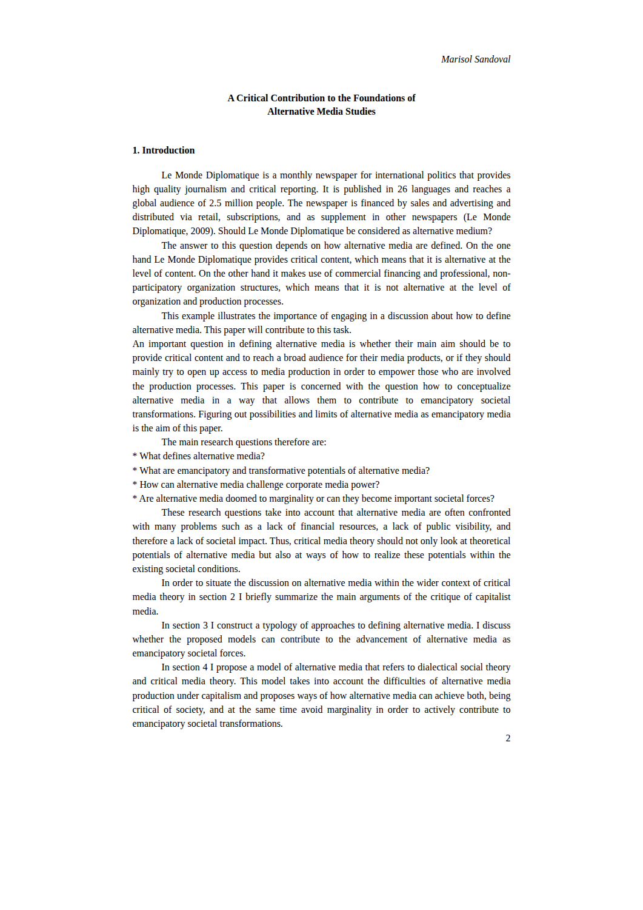Marisol Sandoval
A Critical Contribution to the Foundations of
Alternative Media Studies
1. Introduction
Le Monde Diplomatique is a monthly newspaper for international politics that provides high quality journalism and critical reporting. It is published in 26 languages and reaches a global audience of 2.5 million people. The newspaper is financed by sales and advertising and distributed via retail, subscriptions, and as supplement in other newspapers (Le Monde Diplomatique, 2009). Should Le Monde Diplomatique be considered as alternative medium?
The answer to this question depends on how alternative media are defined. On the one hand Le Monde Diplomatique provides critical content, which means that it is alternative at the level of content. On the other hand it makes use of commercial financing and professional, non-participatory organization structures, which means that it is not alternative at the level of organization and production processes.
This example illustrates the importance of engaging in a discussion about how to define alternative media. This paper will contribute to this task.
An important question in defining alternative media is whether their main aim should be to provide critical content and to reach a broad audience for their media products, or if they should mainly try to open up access to media production in order to empower those who are involved the production processes. This paper is concerned with the question how to conceptualize alternative media in a way that allows them to contribute to emancipatory societal transformations. Figuring out possibilities and limits of alternative media as emancipatory media is the aim of this paper.
The main research questions therefore are:
* What defines alternative media?
* What are emancipatory and transformative potentials of alternative media?
* How can alternative media challenge corporate media power?
* Are alternative media doomed to marginality or can they become important societal forces?
These research questions take into account that alternative media are often confronted with many problems such as a lack of financial resources, a lack of public visibility, and therefore a lack of societal impact. Thus, critical media theory should not only look at theoretical potentials of alternative media but also at ways of how to realize these potentials within the existing societal conditions.
In order to situate the discussion on alternative media within the wider context of critical media theory in section 2 I briefly summarize the main arguments of the critique of capitalist media.
In section 3 I construct a typology of approaches to defining alternative media. I discuss whether the proposed models can contribute to the advancement of alternative media as emancipatory societal forces.
In section 4 I propose a model of alternative media that refers to dialectical social theory and critical media theory. This model takes into account the difficulties of alternative media production under capitalism and proposes ways of how alternative media can achieve both, being critical of society, and at the same time avoid marginality in order to actively contribute to emancipatory societal transformations.
2